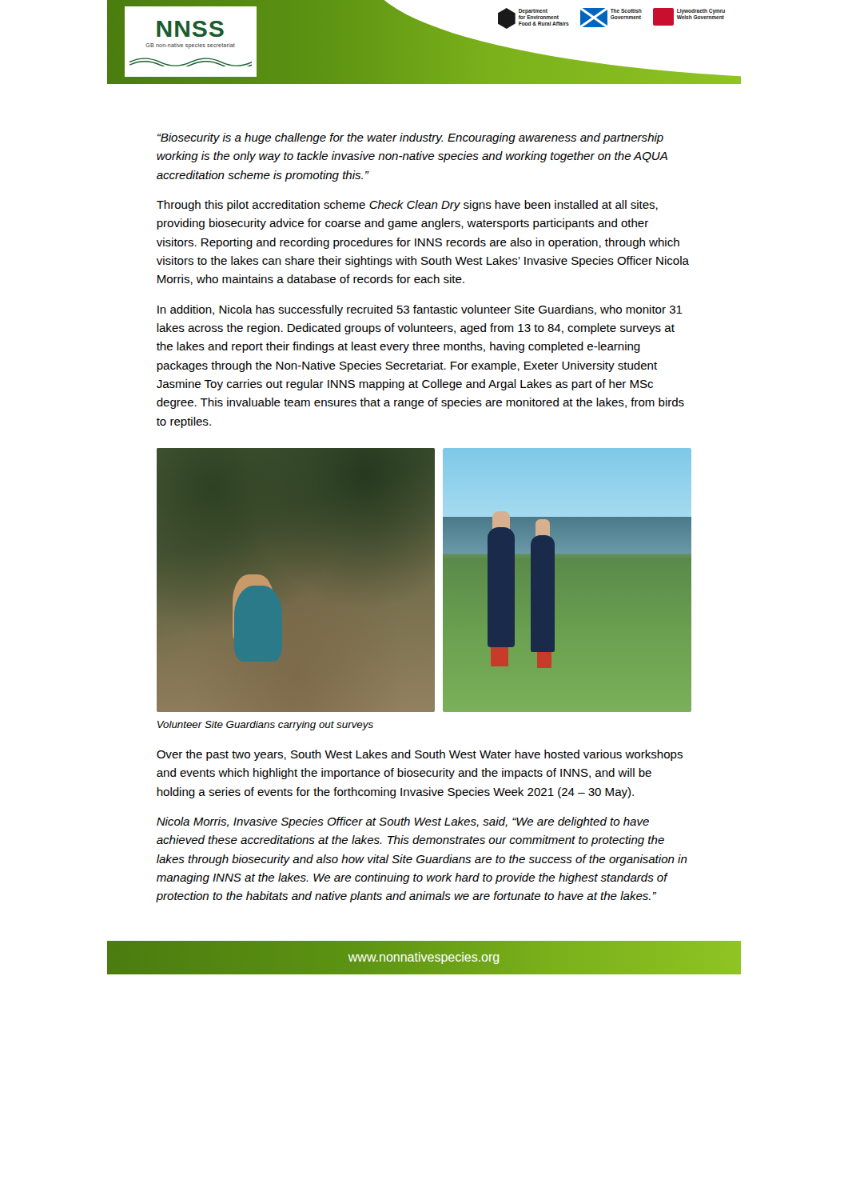NNSS
GB non-native species secretariat
Department
for Environment
Food & Rural Affairs
The Scottish
Government
Llywodraeth Cymru
Welsh Government
“Biosecurity is a huge challenge for the water industry. Encouraging awareness and partnership working is the only way to tackle invasive non-native species and working together on the AQUA accreditation scheme is promoting this.”
Through this pilot accreditation scheme Check Clean Dry signs have been installed at all sites, providing biosecurity advice for coarse and game anglers, watersports participants and other visitors. Reporting and recording procedures for INNS records are also in operation, through which visitors to the lakes can share their sightings with South West Lakes’ Invasive Species Officer Nicola Morris, who maintains a database of records for each site.
In addition, Nicola has successfully recruited 53 fantastic volunteer Site Guardians, who monitor 31 lakes across the region. Dedicated groups of volunteers, aged from 13 to 84, complete surveys at the lakes and report their findings at least every three months, having completed e-learning packages through the Non-Native Species Secretariat. For example, Exeter University student Jasmine Toy carries out regular INNS mapping at College and Argal Lakes as part of her MSc degree. This invaluable team ensures that a range of species are monitored at the lakes, from birds to reptiles.
Volunteer Site Guardians carrying out surveys
Over the past two years, South West Lakes and South West Water have hosted various workshops and events which highlight the importance of biosecurity and the impacts of INNS, and will be holding a series of events for the forthcoming Invasive Species Week 2021 (24 – 30 May).
Nicola Morris, Invasive Species Officer at South West Lakes, said, “We are delighted to have achieved these accreditations at the lakes. This demonstrates our commitment to protecting the lakes through biosecurity and also how vital Site Guardians are to the success of the organisation in managing INNS at the lakes. We are continuing to work hard to provide the highest standards of protection to the habitats and native plants and animals we are fortunate to have at the lakes.”
www.nonnativespecies.org